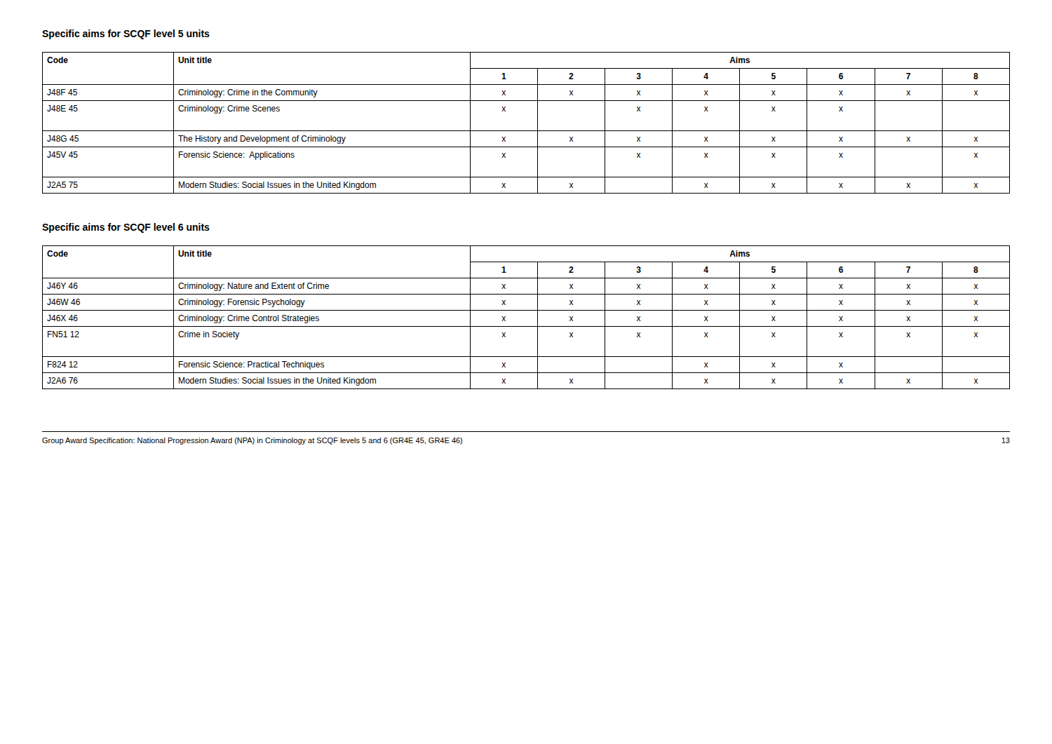Specific aims for SCQF level 5 units
| Code | Unit title | Aims |
| --- | --- | --- |
| 1 | 2 | 3 | 4 | 5 | 6 | 7 | 8 |
| J48F 45 | Criminology: Crime in the Community | x | x | x | x | x | x | x | x |
| J48E 45 | Criminology: Crime Scenes | x | | x | x | x | x | | |
| J48G 45 | The History and Development of Criminology | x | x | x | x | x | x | x | x |
| J45V 45 | Forensic Science: Applications | x | | x | x | x | x | | x |
| J2A5 75 | Modern Studies: Social Issues in the United Kingdom | x | x | | x | x | x | x | x |
Specific aims for SCQF level 6 units
| Code | Unit title | Aims |
| --- | --- | --- |
| 1 | 2 | 3 | 4 | 5 | 6 | 7 | 8 |
| J46Y 46 | Criminology: Nature and Extent of Crime | x | x | x | x | x | x | x | x |
| J46W 46 | Criminology: Forensic Psychology | x | x | x | x | x | x | x | x |
| J46X 46 | Criminology: Crime Control Strategies | x | x | x | x | x | x | x | x |
| FN51 12 | Crime in Society | x | x | x | x | x | x | x | x |
| F824 12 | Forensic Science: Practical Techniques | x | | | x | x | x | | |
| J2A6 76 | Modern Studies: Social Issues in the United Kingdom | x | x | | x | x | x | x | x |
Group Award Specification: National Progression Award (NPA) in Criminology at SCQF levels 5 and 6 (GR4E 45, GR4E 46) 13